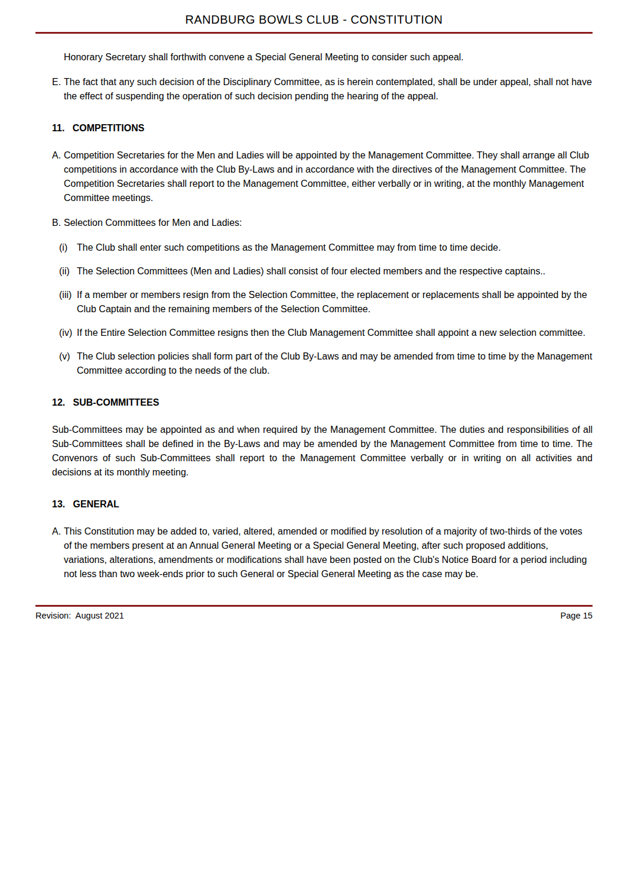RANDBURG BOWLS CLUB - CONSTITUTION
Honorary Secretary shall forthwith convene a Special General Meeting to consider such appeal.
E.
The fact that any such decision of the Disciplinary Committee, as is herein contemplated, shall be under appeal, shall not have the effect of suspending the operation of such decision pending the hearing of the appeal.
11. COMPETITIONS
A.
Competition Secretaries for the Men and Ladies will be appointed by the Management Committee. They shall arrange all Club competitions in accordance with the Club By-Laws and in accordance with the directives of the Management Committee. The Competition Secretaries shall report to the Management Committee, either verbally or in writing, at the monthly Management Committee meetings.
B.
Selection Committees for Men and Ladies:
(i)
The Club shall enter such competitions as the Management Committee may from time to time decide.
(ii)
The Selection Committees (Men and Ladies) shall consist of four elected members and the respective captains..
(iii)
If a member or members resign from the Selection Committee, the replacement or replacements shall be appointed by the Club Captain and the remaining members of the Selection Committee.
(iv)
If the Entire Selection Committee resigns then the Club Management Committee shall appoint a new selection committee.
(v)
The Club selection policies shall form part of the Club By-Laws and may be amended from time to time by the Management Committee according to the needs of the club.
12. SUB-COMMITTEES
Sub-Committees may be appointed as and when required by the Management Committee. The duties and responsibilities of all Sub-Committees shall be defined in the By-Laws and may be amended by the Management Committee from time to time. The Convenors of such Sub-Committees shall report to the Management Committee verbally or in writing on all activities and decisions at its monthly meeting.
13. GENERAL
A.
This Constitution may be added to, varied, altered, amended or modified by resolution of a majority of two-thirds of the votes of the members present at an Annual General Meeting or a Special General Meeting, after such proposed additions, variations, alterations, amendments or modifications shall have been posted on the Club's Notice Board for a period including not less than two week-ends prior to such General or Special General Meeting as the case may be.
Revision: August 2021 Page 15